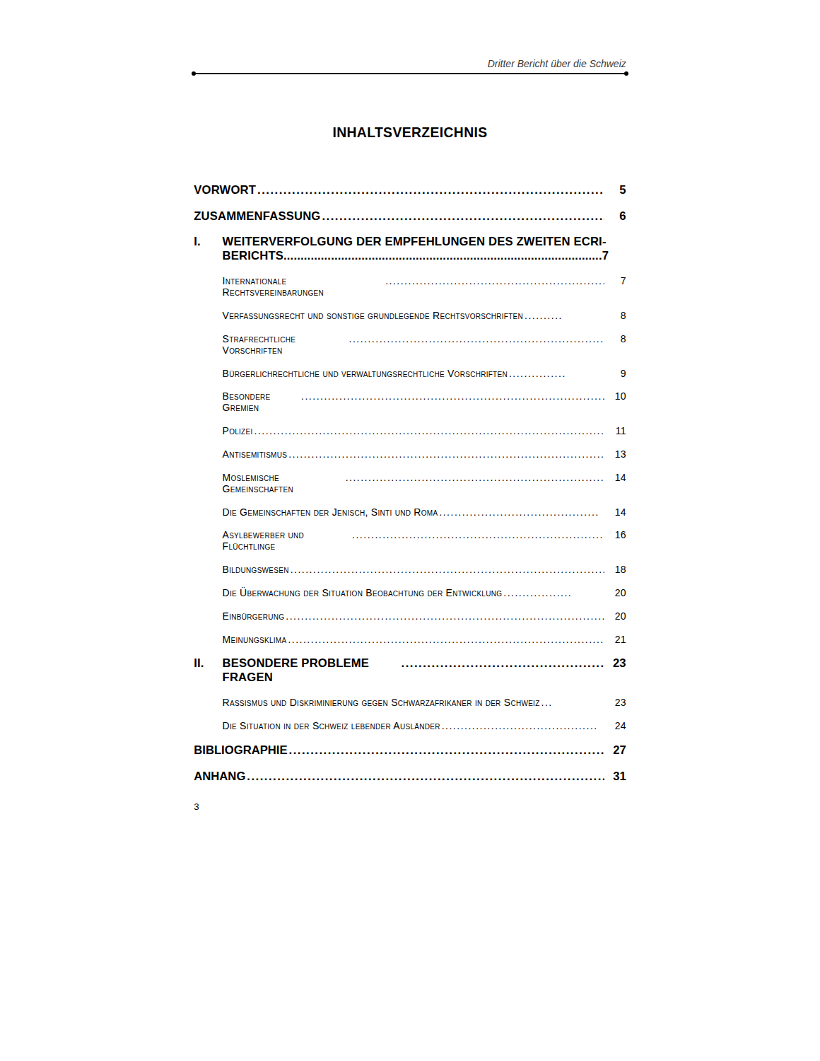Dritter Bericht über die Schweiz
INHALTSVERZEICHNIS
VORWORT .................................................................................................. 5
ZUSAMMENFASSUNG .................................................................................. 6
I. WEITERVERFOLGUNG DER EMPFEHLUNGEN DES ZWEITEN ECRI-
BERICHTS .............................................................................................. 7
Internationale Rechtsvereinbarungen ............................................................ 7
Verfassungsrecht und sonstige grundlegende Rechtsvorschriften .......... 8
Strafrechtliche Vorschriften ......................................................................... 8
Bürgerlichrechtliche und verwaltungsrechtliche Vorschriften ............... 9
Besondere Gremien .......................................................................................... 10
Polizei ................................................................................................................ 11
Antisemitismus .................................................................................................. 13
Moslemische Gemeinschaften ......................................................................... 14
Die Gemeinschaften der Jenisch, Sinti und Roma .......................................... 14
Asylbewerber und Flüchtlinge ....................................................................... 16
Bildungswesen .................................................................................................. 18
Die Überwachung der Situation Beobachtung der Entwicklung .................. 20
Einbürgerung .................................................................................................... 20
Meinungsklima .................................................................................................. 21
II. BESONDERE PROBLEME FRAGEN ..................................................... 23
Rassismus und Diskriminierung gegen Schwarzafrikaner in der Schweiz ... 23
Die Situation in der Schweiz lebender Ausländer ......................................... 24
BIBLIOGRAPHIE ........................................................................................... 27
ANHANG ..................................................................................................... 31
3